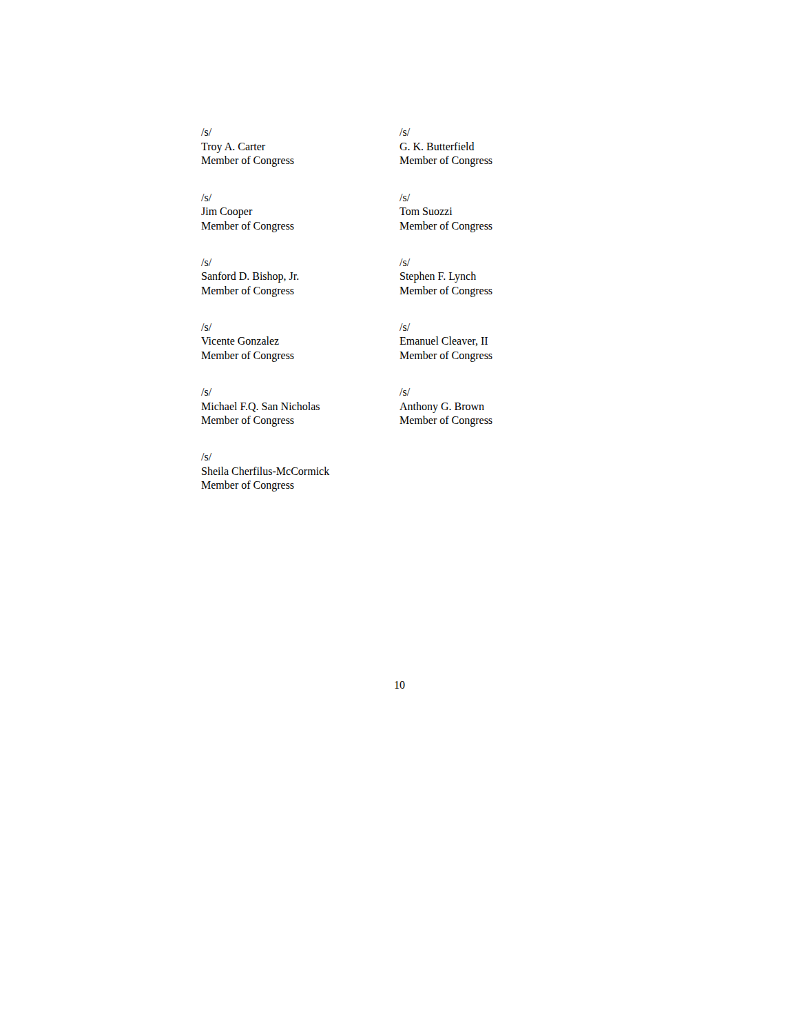| /s/ Troy A. Carter Member of Congress | /s/ G. K. Butterfield Member of Congress |
| /s/ Jim Cooper Member of Congress | /s/ Tom Suozzi Member of Congress |
| /s/ Sanford D. Bishop, Jr. Member of Congress | /s/ Stephen F. Lynch Member of Congress |
| /s/ Vicente Gonzalez Member of Congress | /s/ Emanuel Cleaver, II Member of Congress |
| /s/ Michael F.Q. San Nicholas Member of Congress | /s/ Anthony G. Brown Member of Congress |
| /s/ Sheila Cherfilus-McCormick Member of Congress | |
10